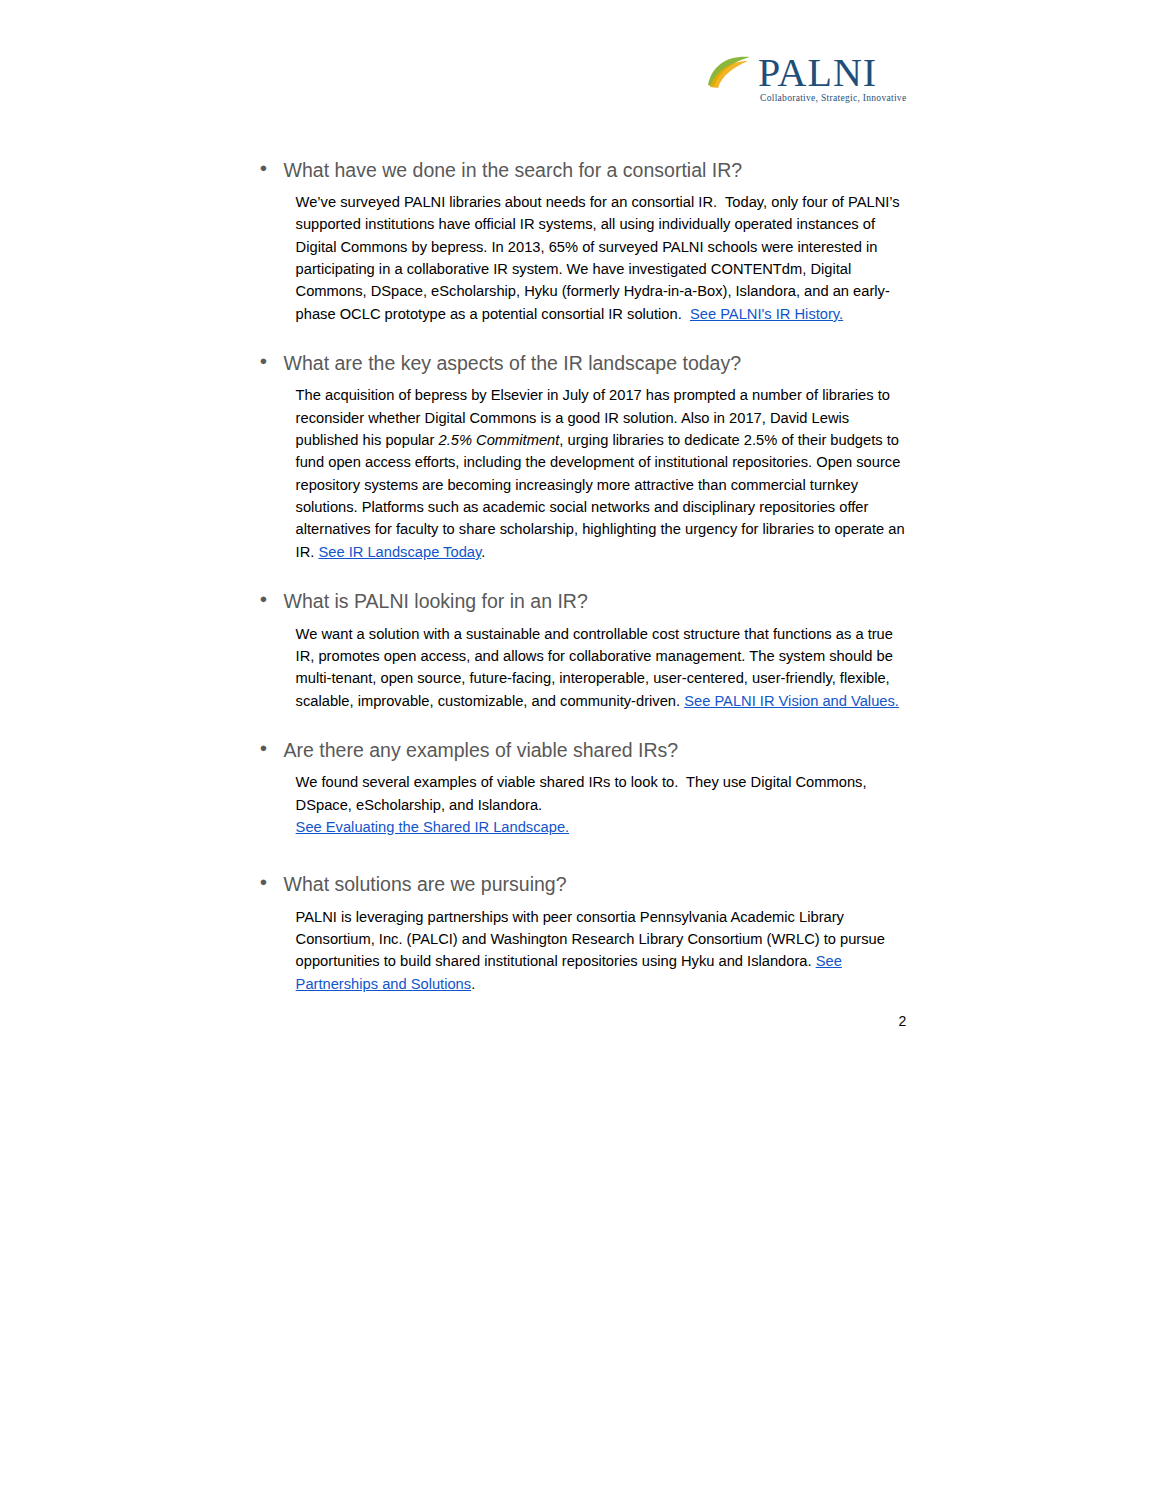PALNI
Collaborative, Strategic, Innovative
What have we done in the search for a consortial IR?
We’ve surveyed PALNI libraries about needs for an consortial IR. Today, only four of PALNI’s supported institutions have official IR systems, all using individually operated instances of Digital Commons by bepress. In 2013, 65% of surveyed PALNI schools were interested in participating in a collaborative IR system. We have investigated CONTENTdm, Digital Commons, DSpace, eScholarship, Hyku (formerly Hydra-in-a-Box), Islandora, and an early-phase OCLC prototype as a potential consortial IR solution. See PALNI's IR History.
What are the key aspects of the IR landscape today?
The acquisition of bepress by Elsevier in July of 2017 has prompted a number of libraries to reconsider whether Digital Commons is a good IR solution. Also in 2017, David Lewis published his popular 2.5% Commitment, urging libraries to dedicate 2.5% of their budgets to fund open access efforts, including the development of institutional repositories. Open source repository systems are becoming increasingly more attractive than commercial turnkey solutions. Platforms such as academic social networks and disciplinary repositories offer alternatives for faculty to share scholarship, highlighting the urgency for libraries to operate an IR. See IR Landscape Today.
What is PALNI looking for in an IR?
We want a solution with a sustainable and controllable cost structure that functions as a true IR, promotes open access, and allows for collaborative management. The system should be multi-tenant, open source, future-facing, interoperable, user-centered, user-friendly, flexible, scalable, improvable, customizable, and community-driven. See PALNI IR Vision and Values.
Are there any examples of viable shared IRs?
We found several examples of viable shared IRs to look to. They use Digital Commons, DSpace, eScholarship, and Islandora.
See Evaluating the Shared IR Landscape.
What solutions are we pursuing?
PALNI is leveraging partnerships with peer consortia Pennsylvania Academic Library Consortium, Inc. (PALCI) and Washington Research Library Consortium (WRLC) to pursue opportunities to build shared institutional repositories using Hyku and Islandora. See Partnerships and Solutions.
2